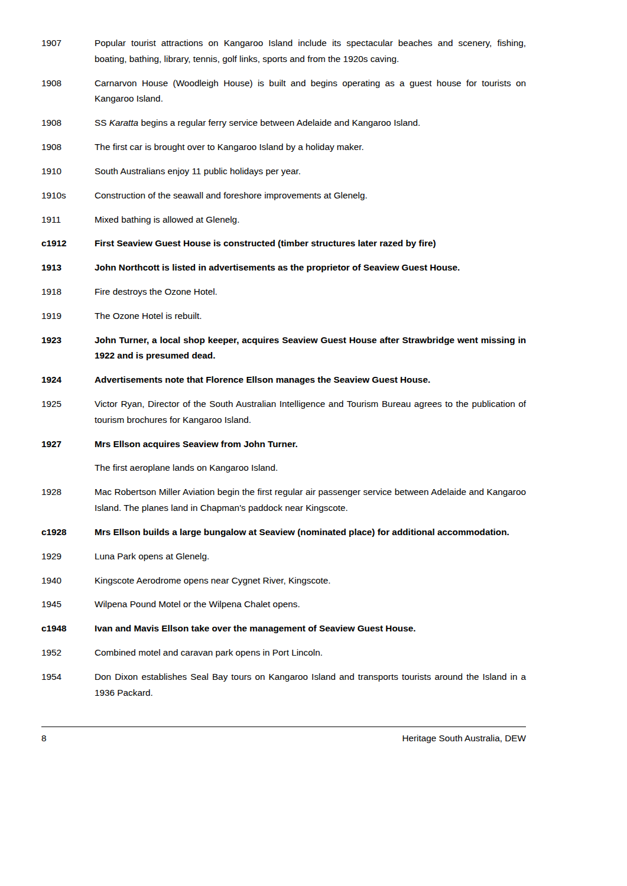| 1907 | Popular tourist attractions on Kangaroo Island include its spectacular beaches and scenery, fishing, boating, bathing, library, tennis, golf links, sports and from the 1920s caving. |
| 1908 | Carnarvon House (Woodleigh House) is built and begins operating as a guest house for tourists on Kangaroo Island. |
| 1908 | SS Karatta begins a regular ferry service between Adelaide and Kangaroo Island. |
| 1908 | The first car is brought over to Kangaroo Island by a holiday maker. |
| 1910 | South Australians enjoy 11 public holidays per year. |
| 1910s | Construction of the seawall and foreshore improvements at Glenelg. |
| 1911 | Mixed bathing is allowed at Glenelg. |
| c1912 | First Seaview Guest House is constructed (timber structures later razed by fire) |
| 1913 | John Northcott is listed in advertisements as the proprietor of Seaview Guest House. |
| 1918 | Fire destroys the Ozone Hotel. |
| 1919 | The Ozone Hotel is rebuilt. |
| 1923 | John Turner, a local shop keeper, acquires Seaview Guest House after Strawbridge went missing in 1922 and is presumed dead. |
| 1924 | Advertisements note that Florence Ellson manages the Seaview Guest House. |
| 1925 | Victor Ryan, Director of the South Australian Intelligence and Tourism Bureau agrees to the publication of tourism brochures for Kangaroo Island. |
| 1927 | Mrs Ellson acquires Seaview from John Turner. The first aeroplane lands on Kangaroo Island. |
| 1928 | Mac Robertson Miller Aviation begin the first regular air passenger service between Adelaide and Kangaroo Island. The planes land in Chapman's paddock near Kingscote. |
| c1928 | Mrs Ellson builds a large bungalow at Seaview (nominated place) for additional accommodation. |
| 1929 | Luna Park opens at Glenelg. |
| 1940 | Kingscote Aerodrome opens near Cygnet River, Kingscote. |
| 1945 | Wilpena Pound Motel or the Wilpena Chalet opens. |
| c1948 | Ivan and Mavis Ellson take over the management of Seaview Guest House. |
| 1952 | Combined motel and caravan park opens in Port Lincoln. |
| 1954 | Don Dixon establishes Seal Bay tours on Kangaroo Island and transports tourists around the Island in a 1936 Packard. |
8 Heritage South Australia, DEW